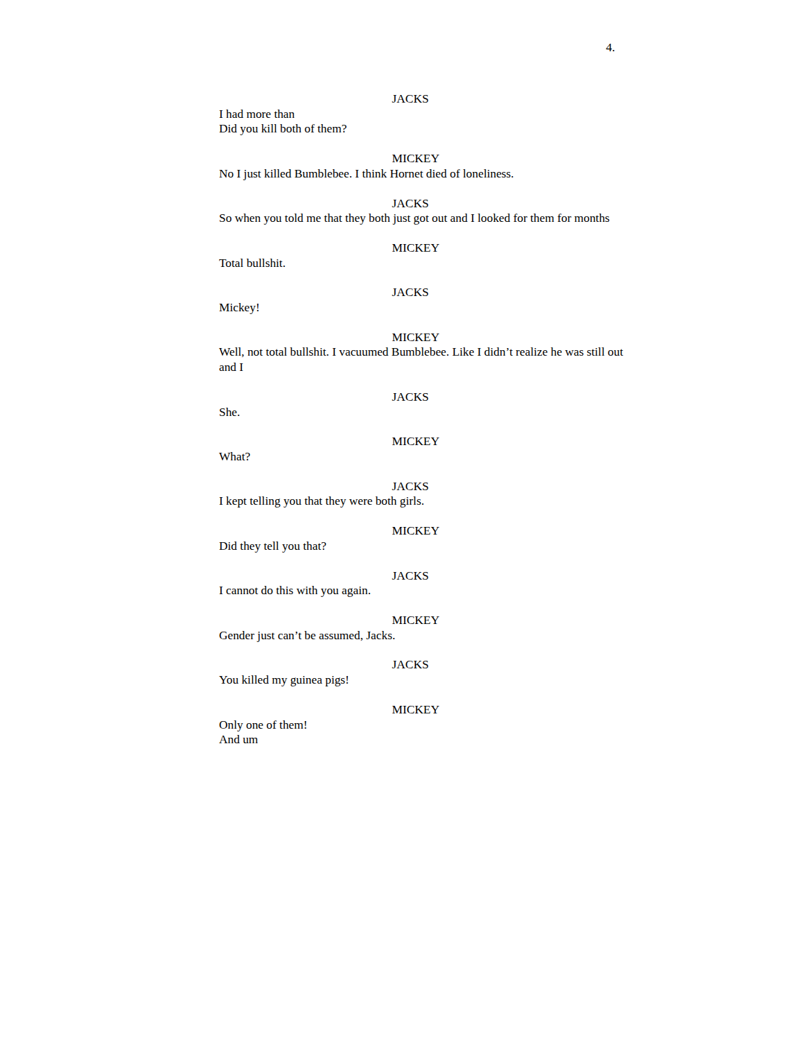4.
Jacks
I had more than
Did you kill both of them?
Mickey
No I just killed Bumblebee. I think Hornet died of loneliness.
Jacks
So when you told me that they both just got out and I looked for them for months
Mickey
Total bullshit.
Jacks
Mickey!
Mickey
Well, not total bullshit. I vacuumed Bumblebee. Like I didn’t realize he was still out and I
Jacks
She.
Mickey
What?
Jacks
I kept telling you that they were both girls.
Mickey
Did they tell you that?
Jacks
I cannot do this with you again.
Mickey
Gender just can’t be assumed, Jacks.
Jacks
You killed my guinea pigs!
Mickey
Only one of them!
And um